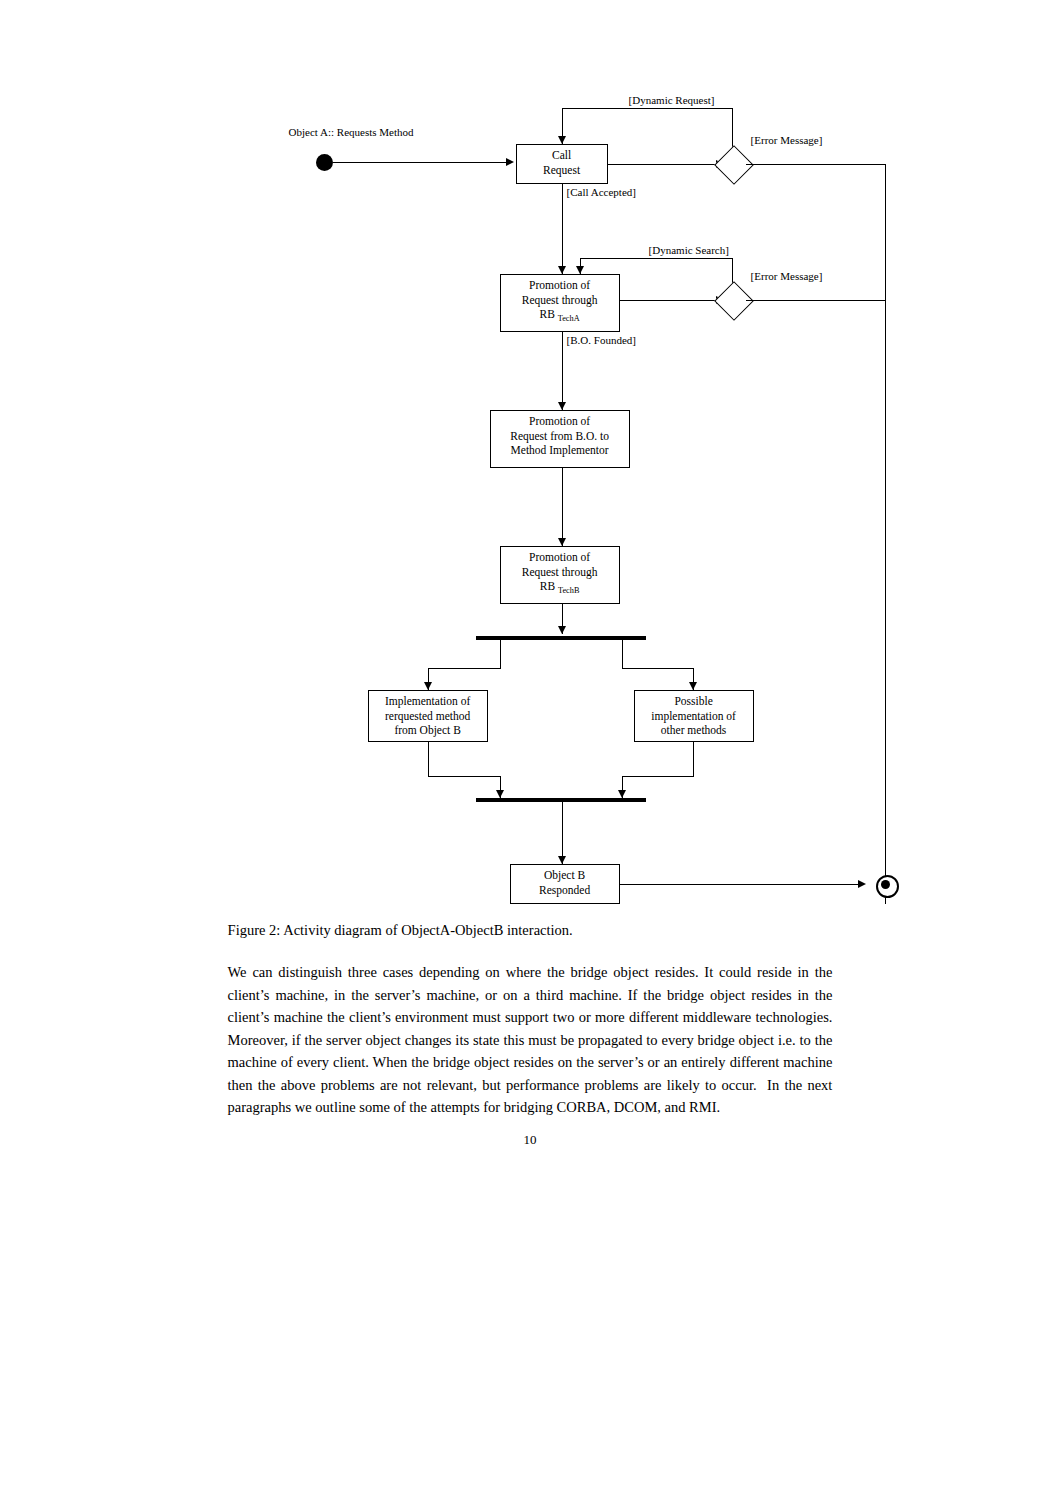Object A:: Requests Method
Call
Request
[Dynamic Request]
[Error Message]
[Call Accepted]
Promotion of
Request through
RB TechA
[Dynamic Search]
[Error Message]
[B.O. Founded]
Promotion of
Request from B.O. to
Method Implementor
Promotion of
Request through
RB TechB
Implementation of
rerquested method
from Object B
Possible
implementation of
other methods
Object B
Responded
Figure 2: Activity diagram of ObjectA-ObjectB interaction.
We can distinguish three cases depending on where the bridge object resides. It could reside in the client’s machine, in the server’s machine, or on a third machine. If the bridge object resides in the client’s machine the client’s environment must support two or more different middleware technologies. Moreover, if the server object changes its state this must be propagated to every bridge object i.e. to the machine of every client. When the bridge object resides on the server’s or an entirely different machine then the above problems are not relevant, but performance problems are likely to occur. In the next paragraphs we outline some of the attempts for bridging CORBA, DCOM, and RMI.
10